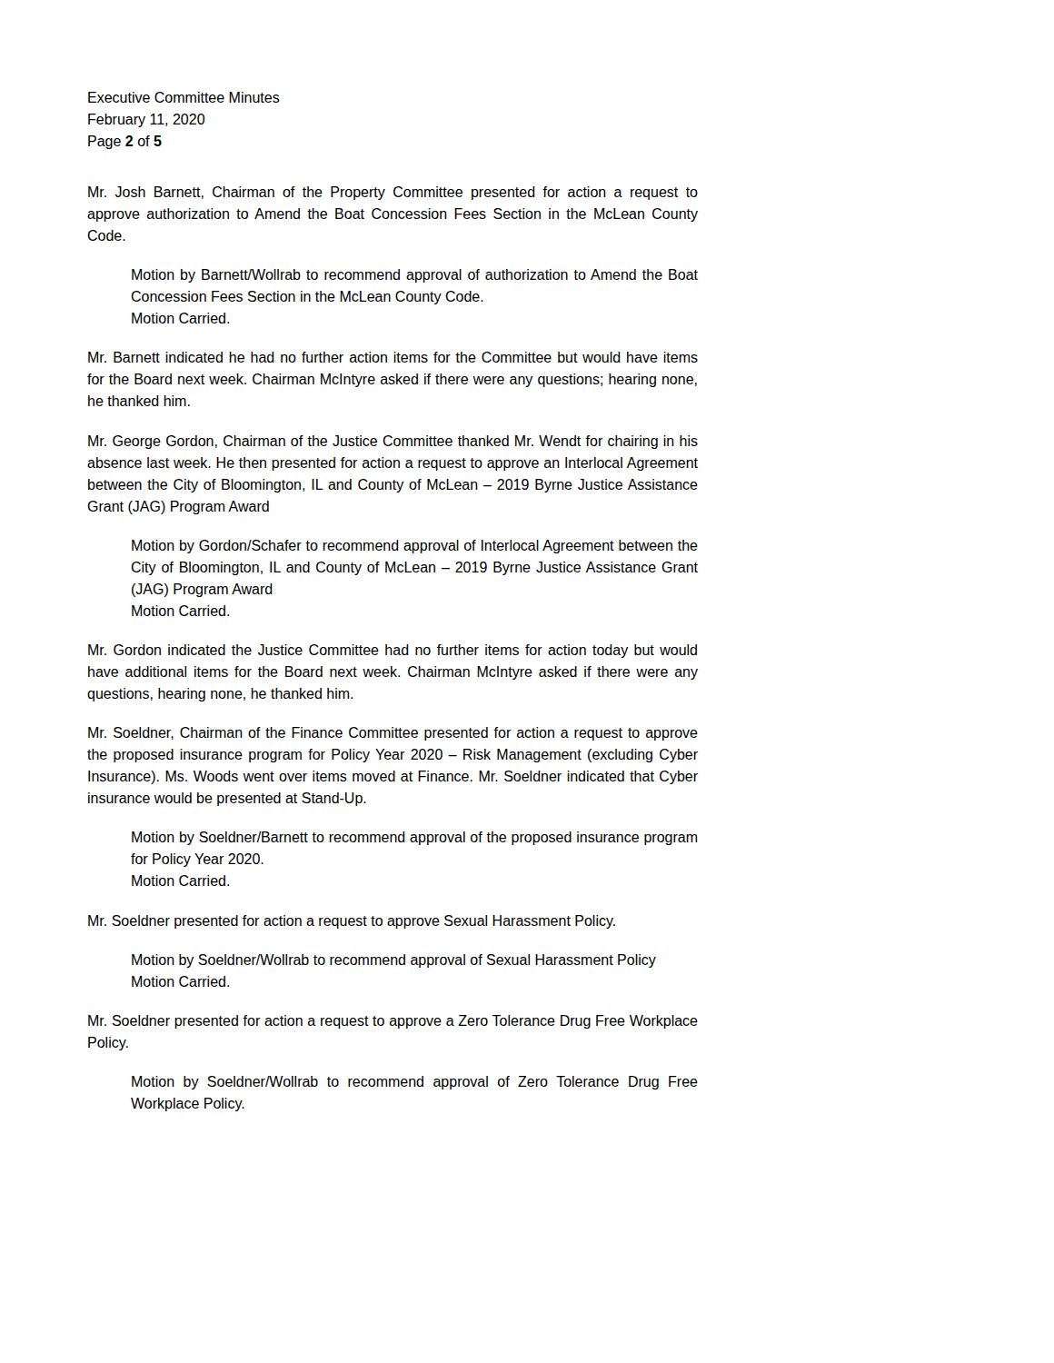Executive Committee Minutes
February 11, 2020
Page 2 of 5
Mr. Josh Barnett, Chairman of the Property Committee presented for action a request to approve authorization to Amend the Boat Concession Fees Section in the McLean County Code.
Motion by Barnett/Wollrab to recommend approval of authorization to Amend the Boat Concession Fees Section in the McLean County Code.
Motion Carried.
Mr. Barnett indicated he had no further action items for the Committee but would have items for the Board next week. Chairman McIntyre asked if there were any questions; hearing none, he thanked him.
Mr. George Gordon, Chairman of the Justice Committee thanked Mr. Wendt for chairing in his absence last week. He then presented for action a request to approve an Interlocal Agreement between the City of Bloomington, IL and County of McLean – 2019 Byrne Justice Assistance Grant (JAG) Program Award
Motion by Gordon/Schafer to recommend approval of Interlocal Agreement between the City of Bloomington, IL and County of McLean – 2019 Byrne Justice Assistance Grant (JAG) Program Award
Motion Carried.
Mr. Gordon indicated the Justice Committee had no further items for action today but would have additional items for the Board next week. Chairman McIntyre asked if there were any questions, hearing none, he thanked him.
Mr. Soeldner, Chairman of the Finance Committee presented for action a request to approve the proposed insurance program for Policy Year 2020 – Risk Management (excluding Cyber Insurance). Ms. Woods went over items moved at Finance. Mr. Soeldner indicated that Cyber insurance would be presented at Stand-Up.
Motion by Soeldner/Barnett to recommend approval of the proposed insurance program for Policy Year 2020.
Motion Carried.
Mr. Soeldner presented for action a request to approve Sexual Harassment Policy.
Motion by Soeldner/Wollrab to recommend approval of Sexual Harassment Policy
Motion Carried.
Mr. Soeldner presented for action a request to approve a Zero Tolerance Drug Free Workplace Policy.
Motion by Soeldner/Wollrab to recommend approval of Zero Tolerance Drug Free Workplace Policy.